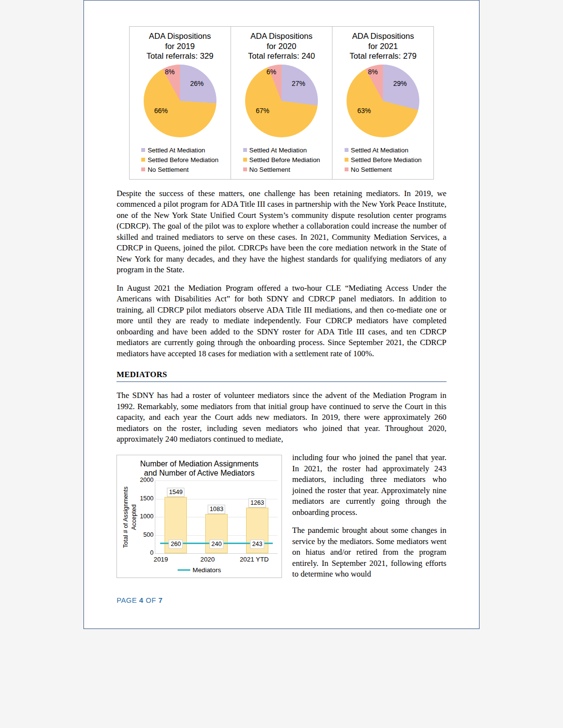ADA Dispositions
for 2019
Total referrals: 329
26% 66% 8%
Settled At Mediation
Settled Before Mediation
No Settlement
ADA Dispositions
for 2020
Total referrals: 240
27% 67% 6%
Settled At Mediation
Settled Before Mediation
No Settlement
ADA Dispositions
for 2021
Total referrals: 279
29% 63% 8%
Settled At Mediation
Settled Before Mediation
No Settlement
Despite the success of these matters, one challenge has been retaining mediators. In 2019, we commenced a pilot program for ADA Title III cases in partnership with the New York Peace Institute, one of the New York State Unified Court System’s community dispute resolution center programs (CDRCP). The goal of the pilot was to explore whether a collaboration could increase the number of skilled and trained mediators to serve on these cases. In 2021, Community Mediation Services, a CDRCP in Queens, joined the pilot. CDRCPs have been the core mediation network in the State of New York for many decades, and they have the highest standards for qualifying mediators of any program in the State.
In August 2021 the Mediation Program offered a two-hour CLE “Mediating Access Under the Americans with Disabilities Act” for both SDNY and CDRCP panel mediators. In addition to training, all CDRCP pilot mediators observe ADA Title III mediations, and then co-mediate one or more until they are ready to mediate independently. Four CDRCP mediators have completed onboarding and have been added to the SDNY roster for ADA Title III cases, and ten CDRCP mediators are currently going through the onboarding process. Since September 2021, the CDRCP mediators have accepted 18 cases for mediation with a settlement rate of 100%.
MEDIATORS
The SDNY has had a roster of volunteer mediators since the advent of the Mediation Program in 1992. Remarkably, some mediators from that initial group have continued to serve the Court in this capacity, and each year the Court adds new mediators. In 2019, there were approximately 260 mediators on the roster, including seven mediators who joined that year. Throughout 2020, approximately 240 mediators continued to mediate,
Number of Mediation Assignments
and Number of Active Mediators
Total # of Assignments
Accepted
2000 1500 1000 500 0
1549
260
1083
240
1263
243
201920202021 YTD
Mediators
including four who joined the panel that year. In 2021, the roster had approximately 243 mediators, including three mediators who joined the roster that year. Approximately nine mediators are currently going through the onboarding process.
The pandemic brought about some changes in service by the mediators. Some mediators went on hiatus and/or retired from the program entirely. In September 2021, following efforts to determine who would
PAGE 4 OF 7